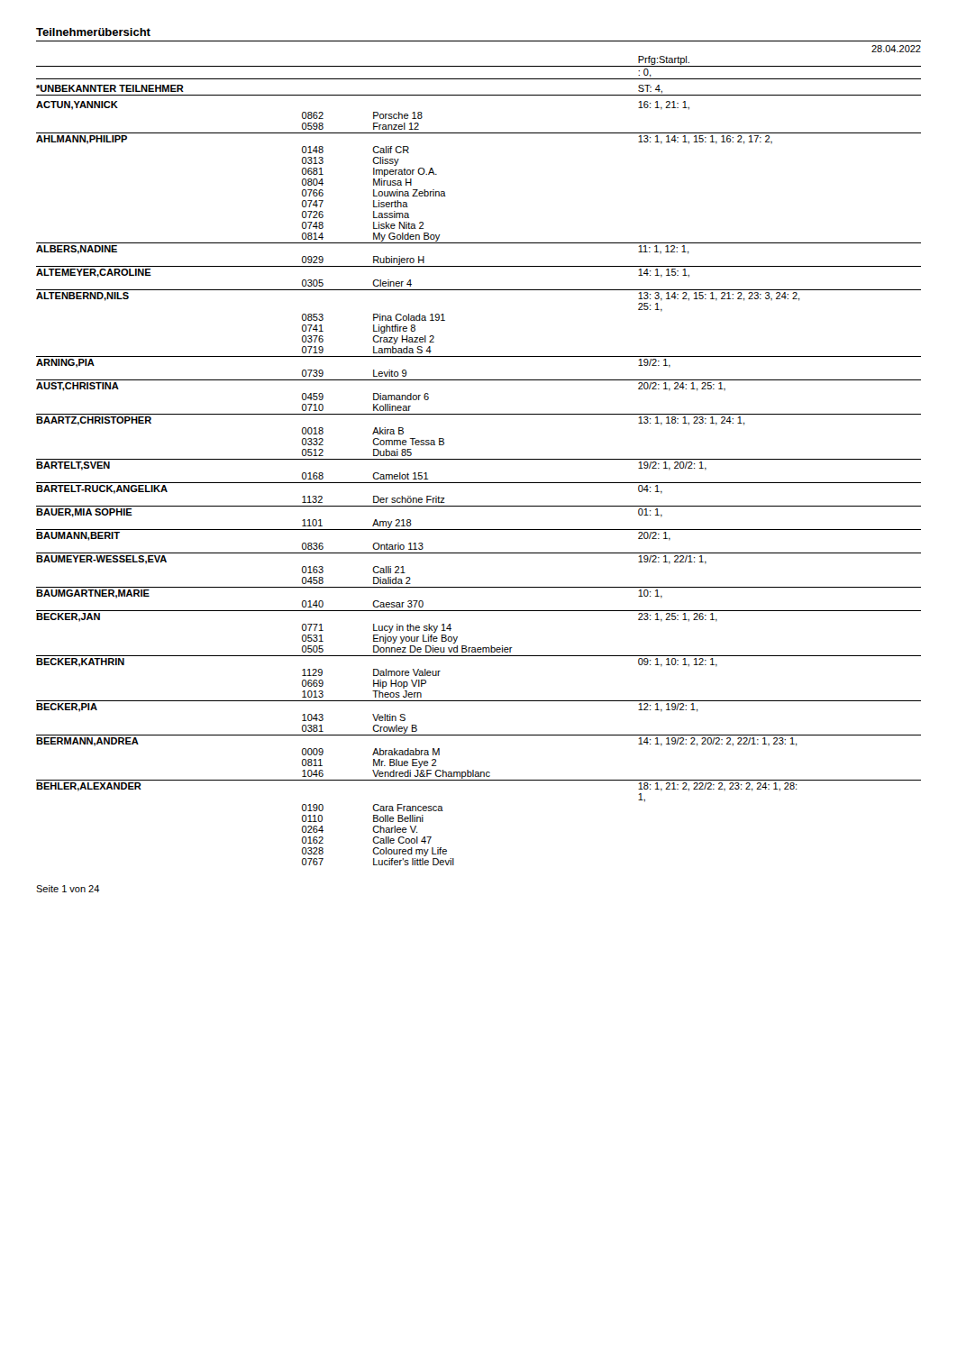Teilnehmerübersicht
28.04.2022
| | | | Prfg:Startpl. |
| | | | : 0, |
| *UNBEKANNTER TEILNEHMER | | | ST: 4, |
| ACTUN,YANNICK | | | 16: 1, 21: 1, |
| | 0862 | Porsche 18 | |
| | 0598 | Franzel 12 | |
| AHLMANN,PHILIPP | | | 13: 1, 14: 1, 15: 1, 16: 2, 17: 2, |
| | 0148 | Calif CR | |
| | 0313 | Clissy | |
| | 0681 | Imperator O.A. | |
| | 0804 | Mirusa H | |
| | 0766 | Louwina Zebrina | |
| | 0747 | Lisertha | |
| | 0726 | Lassima | |
| | 0748 | Liske Nita 2 | |
| | 0814 | My Golden Boy | |
| ALBERS,NADINE | | | 11: 1, 12: 1, |
| | 0929 | Rubinjero H | |
| ALTEMEYER,CAROLINE | | | 14: 1, 15: 1, |
| | 0305 | Cleiner 4 | |
| ALTENBERND,NILS | | | 13: 3, 14: 2, 15: 1, 21: 2, 23: 3, 24: 2, 25: 1, |
| | 0853 | Pina Colada 191 | |
| | 0741 | Lightfire 8 | |
| | 0376 | Crazy Hazel 2 | |
| | 0719 | Lambada S 4 | |
| ARNING,PIA | | | 19/2: 1, |
| | 0739 | Levito 9 | |
| AUST,CHRISTINA | | | 20/2: 1, 24: 1, 25: 1, |
| | 0459 | Diamandor 6 | |
| | 0710 | Kollinear | |
| BAARTZ,CHRISTOPHER | | | 13: 1, 18: 1, 23: 1, 24: 1, |
| | 0018 | Akira B | |
| | 0332 | Comme Tessa B | |
| | 0512 | Dubai 85 | |
| BARTELT,SVEN | | | 19/2: 1, 20/2: 1, |
| | 0168 | Camelot 151 | |
| BARTELT-RUCK,ANGELIKA | | | 04: 1, |
| | 1132 | Der schöne Fritz | |
| BAUER,MIA SOPHIE | | | 01: 1, |
| | 1101 | Amy 218 | |
| BAUMANN,BERIT | | | 20/2: 1, |
| | 0836 | Ontario 113 | |
| BAUMEYER-WESSELS,EVA | | | 19/2: 1, 22/1: 1, |
| | 0163 | Calli 21 | |
| | 0458 | Dialida 2 | |
| BAUMGARTNER,MARIE | | | 10: 1, |
| | 0140 | Caesar 370 | |
| BECKER,JAN | | | 23: 1, 25: 1, 26: 1, |
| | 0771 | Lucy in the sky 14 | |
| | 0531 | Enjoy your Life Boy | |
| | 0505 | Donnez De Dieu vd Braembeier | |
| BECKER,KATHRIN | | | 09: 1, 10: 1, 12: 1, |
| | 1129 | Dalmore Valeur | |
| | 0669 | Hip Hop VIP | |
| | 1013 | Theos Jern | |
| BECKER,PIA | | | 12: 1, 19/2: 1, |
| | 1043 | Veltin S | |
| | 0381 | Crowley B | |
| BEERMANN,ANDREA | | | 14: 1, 19/2: 2, 20/2: 2, 22/1: 1, 23: 1, |
| | 0009 | Abrakadabra M | |
| | 0811 | Mr. Blue Eye 2 | |
| | 1046 | Vendredi J&F Champblanc | |
| BEHLER,ALEXANDER | | | 18: 1, 21: 2, 22/2: 2, 23: 2, 24: 1, 28: 1, |
| | 0190 | Cara Francesca | |
| | 0110 | Bolle Bellini | |
| | 0264 | Charlee V. | |
| | 0162 | Calle Cool 47 | |
| | 0328 | Coloured my Life | |
| | 0767 | Lucifer's little Devil | |
Seite 1 von 24